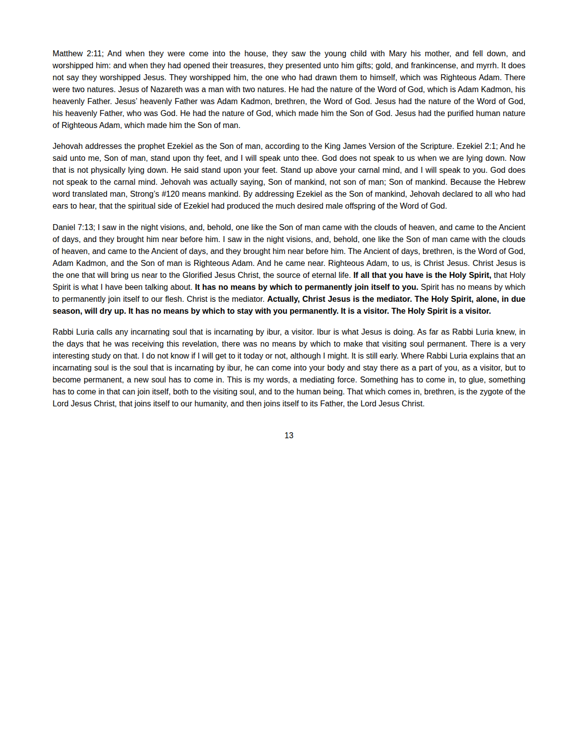Matthew 2:11; And when they were come into the house, they saw the young child with Mary his mother, and fell down, and worshipped him: and when they had opened their treasures, they presented unto him gifts; gold, and frankincense, and myrrh. It does not say they worshipped Jesus. They worshipped him, the one who had drawn them to himself, which was Righteous Adam. There were two natures. Jesus of Nazareth was a man with two natures. He had the nature of the Word of God, which is Adam Kadmon, his heavenly Father. Jesus’ heavenly Father was Adam Kadmon, brethren, the Word of God. Jesus had the nature of the Word of God, his heavenly Father, who was God. He had the nature of God, which made him the Son of God. Jesus had the purified human nature of Righteous Adam, which made him the Son of man.
Jehovah addresses the prophet Ezekiel as the Son of man, according to the King James Version of the Scripture. Ezekiel 2:1; And he said unto me, Son of man, stand upon thy feet, and I will speak unto thee. God does not speak to us when we are lying down. Now that is not physically lying down. He said stand upon your feet. Stand up above your carnal mind, and I will speak to you. God does not speak to the carnal mind. Jehovah was actually saying, Son of mankind, not son of man; Son of mankind. Because the Hebrew word translated man, Strong’s #120 means mankind. By addressing Ezekiel as the Son of mankind, Jehovah declared to all who had ears to hear, that the spiritual side of Ezekiel had produced the much desired male offspring of the Word of God.
Daniel 7:13; I saw in the night visions, and, behold, one like the Son of man came with the clouds of heaven, and came to the Ancient of days, and they brought him near before him. I saw in the night visions, and, behold, one like the Son of man came with the clouds of heaven, and came to the Ancient of days, and they brought him near before him. The Ancient of days, brethren, is the Word of God, Adam Kadmon, and the Son of man is Righteous Adam. And he came near. Righteous Adam, to us, is Christ Jesus. Christ Jesus is the one that will bring us near to the Glorified Jesus Christ, the source of eternal life. If all that you have is the Holy Spirit, that Holy Spirit is what I have been talking about. It has no means by which to permanently join itself to you. Spirit has no means by which to permanently join itself to our flesh. Christ is the mediator. Actually, Christ Jesus is the mediator. The Holy Spirit, alone, in due season, will dry up. It has no means by which to stay with you permanently. It is a visitor. The Holy Spirit is a visitor.
Rabbi Luria calls any incarnating soul that is incarnating by ibur, a visitor. Ibur is what Jesus is doing. As far as Rabbi Luria knew, in the days that he was receiving this revelation, there was no means by which to make that visiting soul permanent. There is a very interesting study on that. I do not know if I will get to it today or not, although I might. It is still early. Where Rabbi Luria explains that an incarnating soul is the soul that is incarnating by ibur, he can come into your body and stay there as a part of you, as a visitor, but to become permanent, a new soul has to come in. This is my words, a mediating force. Something has to come in, to glue, something has to come in that can join itself, both to the visiting soul, and to the human being. That which comes in, brethren, is the zygote of the Lord Jesus Christ, that joins itself to our humanity, and then joins itself to its Father, the Lord Jesus Christ.
13